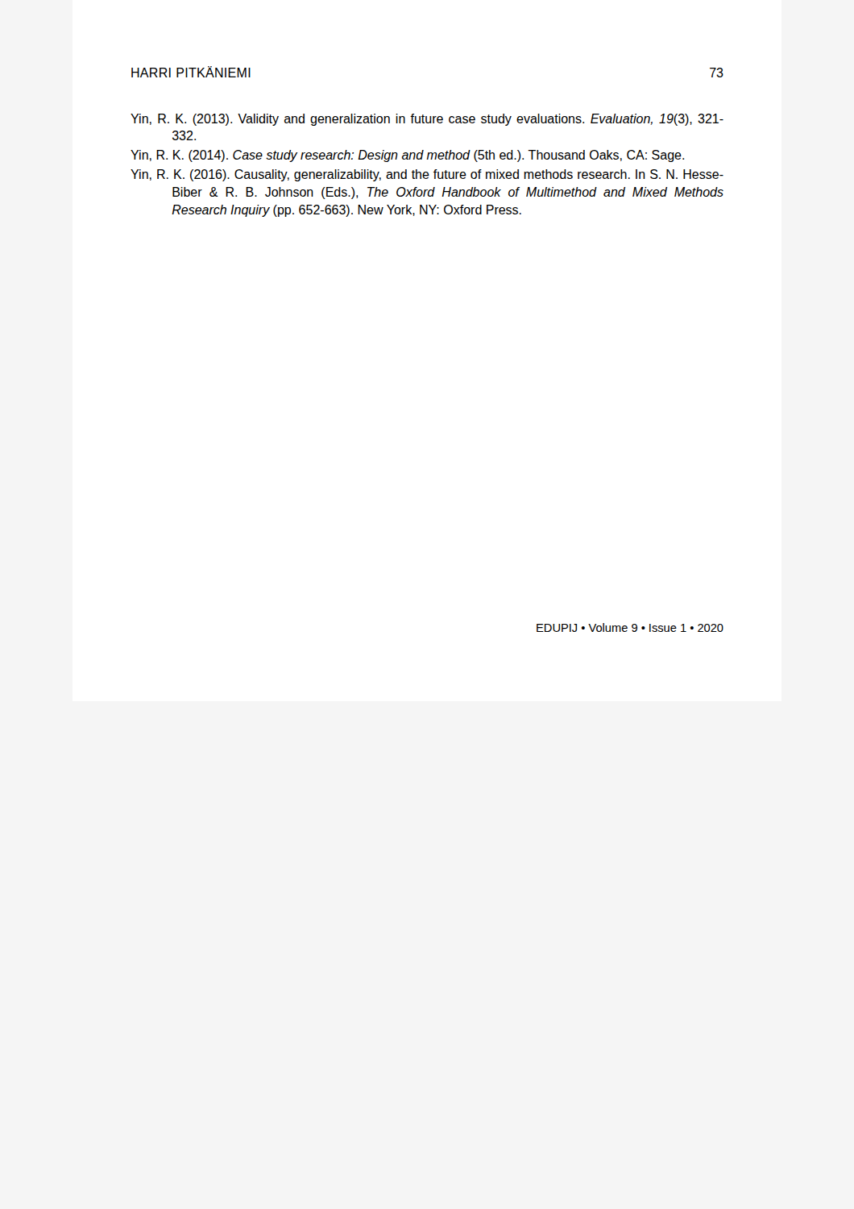Harri Pitkäniemi 73
Yin, R. K. (2013). Validity and generalization in future case study evaluations. Evaluation, 19(3), 321-332.
Yin, R. K. (2014). Case study research: Design and method (5th ed.). Thousand Oaks, CA: Sage.
Yin, R. K. (2016). Causality, generalizability, and the future of mixed methods research. In S. N. Hesse-Biber & R. B. Johnson (Eds.), The Oxford Handbook of Multimethod and Mixed Methods Research Inquiry (pp. 652-663). New York, NY: Oxford Press.
EDUPIJ • Volume 9 • Issue 1 • 2020